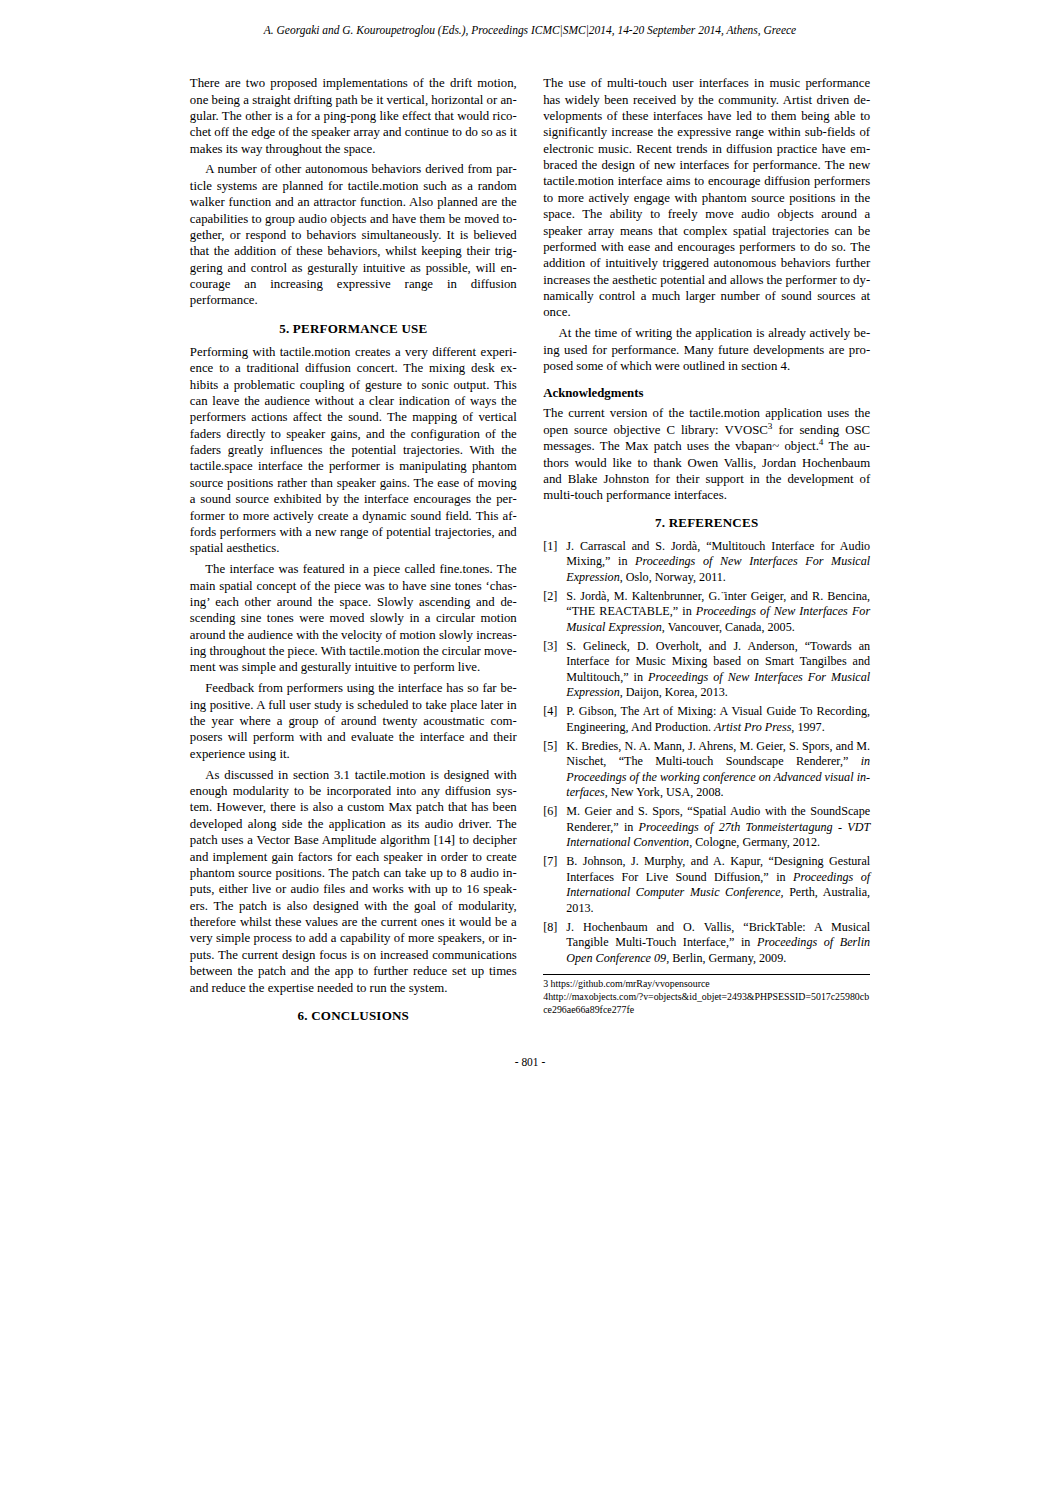A. Georgaki and G. Kouroupetroglou (Eds.), Proceedings ICMC|SMC|2014, 14-20 September 2014, Athens, Greece
There are two proposed implementations of the drift motion, one being a straight drifting path be it vertical, horizontal or angular. The other is a for a ping-pong like effect that would ricochet off the edge of the speaker array and continue to do so as it makes its way throughout the space.
A number of other autonomous behaviors derived from particle systems are planned for tactile.motion such as a random walker function and an attractor function. Also planned are the capabilities to group audio objects and have them be moved together, or respond to behaviors simultaneously. It is believed that the addition of these behaviors, whilst keeping their triggering and control as gesturally intuitive as possible, will encourage an increasing expressive range in diffusion performance.
5. Performance Use
Performing with tactile.motion creates a very different experience to a traditional diffusion concert. The mixing desk exhibits a problematic coupling of gesture to sonic output. This can leave the audience without a clear indication of ways the performers actions affect the sound. The mapping of vertical faders directly to speaker gains, and the configuration of the faders greatly influences the potential trajectories. With the tactile.space interface the performer is manipulating phantom source positions rather than speaker gains. The ease of moving a sound source exhibited by the interface encourages the performer to more actively create a dynamic sound field. This affords performers with a new range of potential trajectories, and spatial aesthetics.
The interface was featured in a piece called fine.tones. The main spatial concept of the piece was to have sine tones ‘chasing’ each other around the space. Slowly ascending and descending sine tones were moved slowly in a circular motion around the audience with the velocity of motion slowly increasing throughout the piece. With tactile.motion the circular movement was simple and gesturally intuitive to perform live.
Feedback from performers using the interface has so far being positive. A full user study is scheduled to take place later in the year where a group of around twenty acoustmatic composers will perform with and evaluate the interface and their experience using it.
As discussed in section 3.1 tactile.motion is designed with enough modularity to be incorporated into any diffusion system. However, there is also a custom Max patch that has been developed along side the application as its audio driver. The patch uses a Vector Base Amplitude algorithm [14] to decipher and implement gain factors for each speaker in order to create phantom source positions. The patch can take up to 8 audio inputs, either live or audio files and works with up to 16 speakers. The patch is also designed with the goal of modularity, therefore whilst these values are the current ones it would be a very simple process to add a capability of more speakers, or inputs. The current design focus is on increased communications between the patch and the app to further reduce set up times and reduce the expertise needed to run the system.
6. Conclusions
The use of multi-touch user interfaces in music performance has widely been received by the community. Artist driven developments of these interfaces have led to them being able to significantly increase the expressive range within sub-fields of electronic music. Recent trends in diffusion practice have embraced the design of new interfaces for performance. The new tactile.motion interface aims to encourage diffusion performers to more actively engage with phantom source positions in the space. The ability to freely move audio objects around a speaker array means that complex spatial trajectories can be performed with ease and encourages performers to do so. The addition of intuitively triggered autonomous behaviors further increases the aesthetic potential and allows the performer to dynamically control a much larger number of sound sources at once.
At the time of writing the application is already actively being used for performance. Many future developments are proposed some of which were outlined in section 4.
Acknowledgments
The current version of the tactile.motion application uses the open source objective C library: VVOSC3 for sending OSC messages. The Max patch uses the vbapan~ object.4 The authors would like to thank Owen Vallis, Jordan Hochenbaum and Blake Johnston for their support in the development of multi-touch performance interfaces.
7. References
[1] J. Carrascal and S. Jordà, “Multitouch Interface for Audio Mixing,” in Proceedings of New Interfaces For Musical Expression, Oslo, Norway, 2011.
[2] S. Jordà, M. Kaltenbrunner, G. ̈inter Geiger, and R. Bencina, “THE REACTABLE,” in Proceedings of New Interfaces For Musical Expression, Vancouver, Canada, 2005.
[3] S. Gelineck, D. Overholt, and J. Anderson, “Towards an Interface for Music Mixing based on Smart Tangilbes and Multitouch,” in Proceedings of New Interfaces For Musical Expression, Daijon, Korea, 2013.
[4] P. Gibson, The Art of Mixing: A Visual Guide To Recording, Engineering, And Production. Artist Pro Press, 1997.
[5] K. Bredies, N. A. Mann, J. Ahrens, M. Geier, S. Spors, and M. Nischet, “The Multi-touch Soundscape Renderer,” in Proceedings of the working conference on Advanced visual interfaces, New York, USA, 2008.
[6] M. Geier and S. Spors, “Spatial Audio with the SoundScape Renderer,” in Proceedings of 27th Tonmeistertagung - VDT International Convention, Cologne, Germany, 2012.
[7] B. Johnson, J. Murphy, and A. Kapur, “Designing Gestural Interfaces For Live Sound Diffusion,” in Proceedings of International Computer Music Conference, Perth, Australia, 2013.
[8] J. Hochenbaum and O. Vallis, “BrickTable: A Musical Tangible Multi-Touch Interface,” in Proceedings of Berlin Open Conference 09, Berlin, Germany, 2009.
3 https://github.com/mrRay/vvopensource
4http://maxobjects.com/?v=objects&id_objet=2493&PHPSESSID=5017c25980cbce296ae66a89fce277fe
- 801 -